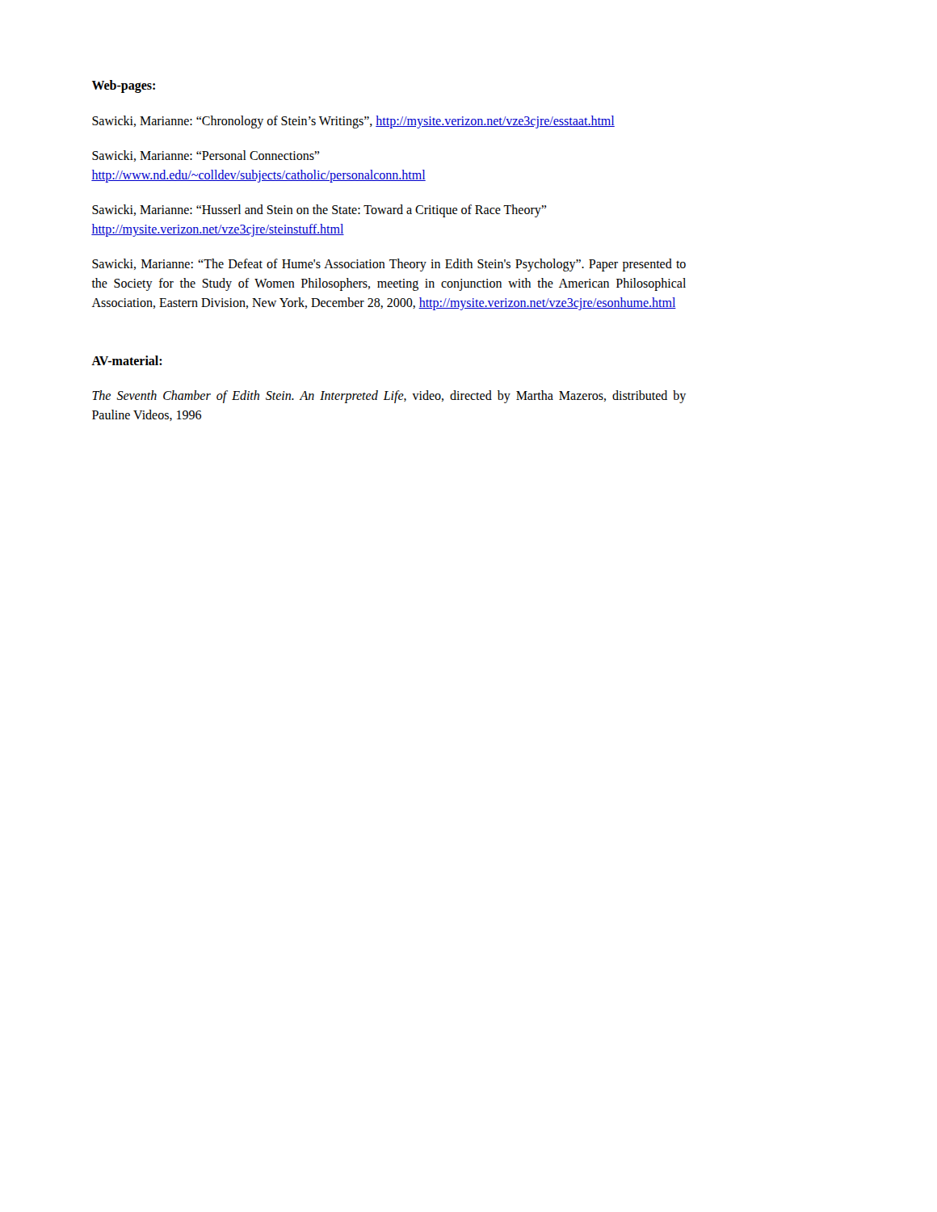Web-pages:
Sawicki, Marianne: “Chronology of Stein’s Writings”, http://mysite.verizon.net/vze3cjre/esstaat.html
Sawicki, Marianne: “Personal Connections”
http://www.nd.edu/~colldev/subjects/catholic/personalconn.html
Sawicki, Marianne: “Husserl and Stein on the State: Toward a Critique of Race Theory”
http://mysite.verizon.net/vze3cjre/steinstuff.html
Sawicki, Marianne: “The Defeat of Hume's Association Theory in Edith Stein's Psychology”. Paper presented to the Society for the Study of Women Philosophers, meeting in conjunction with the American Philosophical Association, Eastern Division, New York, December 28, 2000, http://mysite.verizon.net/vze3cjre/esonhume.html
AV-material:
The Seventh Chamber of Edith Stein. An Interpreted Life, video, directed by Martha Mazeros, distributed by Pauline Videos, 1996